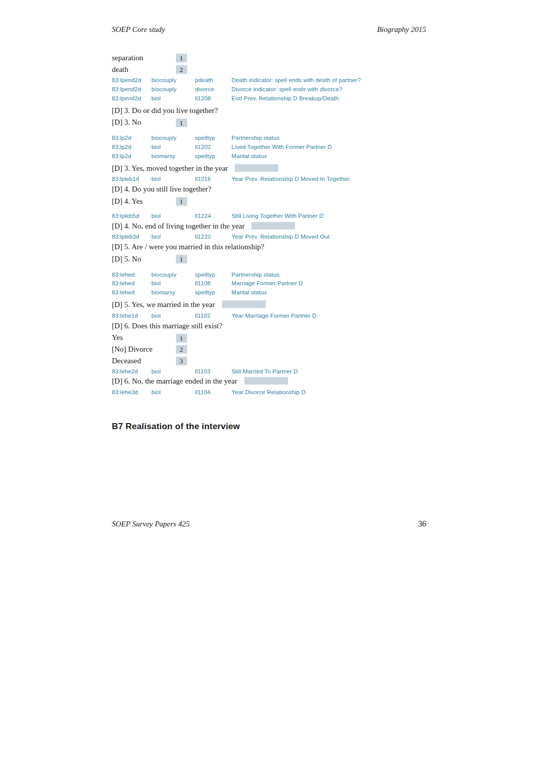SOEP Core study Biography 2015
separation 1
death 2
83:lpend2d biocouply pdeath Death indicator: spell ends with death of partner?
83:lpend2d biocouply divorce Divorce indicator: spell ends with divorce?
83:lpend2d biol ll1208 End Prev. Relationship D Breakup/Death
[D] 3. Do or did you live together?
[D] 3. No 1
83:lp2d biocouply spelltyp Partnership status
83:lp2d biol ll1202 Lived Together With Former Partner D
83:lp2d biomarsy spelltyp Marital status
[D] 3. Yes, moved together in the year
83:lpleb1d biol ll1216 Year Prev. Relationship D Moved In Together
[D] 4. Do you still live together?
[D] 4. Yes 1
83:lpleb5d biol ll1224 Still Living Together With Partner D
[D] 4. No, end of living together in the year
83:lpleb3d biol ll1220 Year Prev. Relationship D Moved Out
[D] 5. Are / were you married in this relationship?
[D] 5. No 1
83:lehed biocouply spelltyp Partnership status
83:lehed biol ll1108 Marriage Former Partner D
83:lehed biomarsy spelltyp Marital status
[D] 5. Yes, we married in the year
83:lehe1d biol ll1102 Year Marriage Former Partner D
[D] 6. Does this marriage still exist?
Yes 1
[No] Divorce 2
Deceased 3
83:lehe2d biol ll1103 Still Married To Partner D
[D] 6. No, the marriage ended in the year
83:lehe3d biol ll1104 Year Divorce Relationship D
B7 Realisation of the interview
SOEP Survey Papers 425 36